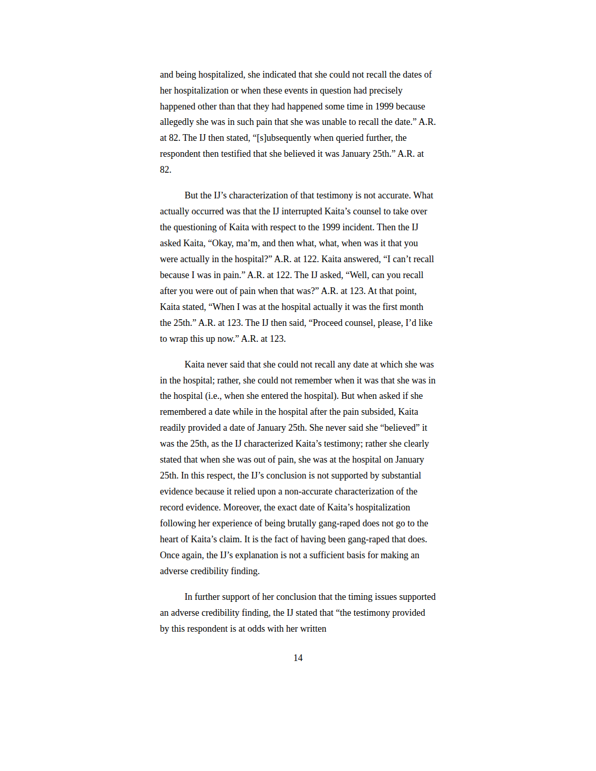and being hospitalized, she indicated that she could not recall the dates of her hospitalization or when these events in question had precisely happened other than that they had happened some time in 1999 because allegedly she was in such pain that she was unable to recall the date.” A.R. at 82. The IJ then stated, “[s]ubsequently when queried further, the respondent then testified that she believed it was January 25th.” A.R. at 82.
But the IJ’s characterization of that testimony is not accurate. What actually occurred was that the IJ interrupted Kaita’s counsel to take over the questioning of Kaita with respect to the 1999 incident. Then the IJ asked Kaita, “Okay, ma’m, and then what, what, when was it that you were actually in the hospital?” A.R. at 122. Kaita answered, “I can’t recall because I was in pain.” A.R. at 122. The IJ asked, “Well, can you recall after you were out of pain when that was?” A.R. at 123. At that point, Kaita stated, “When I was at the hospital actually it was the first month the 25th.” A.R. at 123. The IJ then said, “Proceed counsel, please, I’d like to wrap this up now.” A.R. at 123.
Kaita never said that she could not recall any date at which she was in the hospital; rather, she could not remember when it was that she was in the hospital (i.e., when she entered the hospital). But when asked if she remembered a date while in the hospital after the pain subsided, Kaita readily provided a date of January 25th. She never said she “believed” it was the 25th, as the IJ characterized Kaita’s testimony; rather she clearly stated that when she was out of pain, she was at the hospital on January 25th. In this respect, the IJ’s conclusion is not supported by substantial evidence because it relied upon a non-accurate characterization of the record evidence. Moreover, the exact date of Kaita’s hospitalization following her experience of being brutally gang-raped does not go to the heart of Kaita’s claim. It is the fact of having been gang-raped that does. Once again, the IJ’s explanation is not a sufficient basis for making an adverse credibility finding.
In further support of her conclusion that the timing issues supported an adverse credibility finding, the IJ stated that “the testimony provided by this respondent is at odds with her written
14